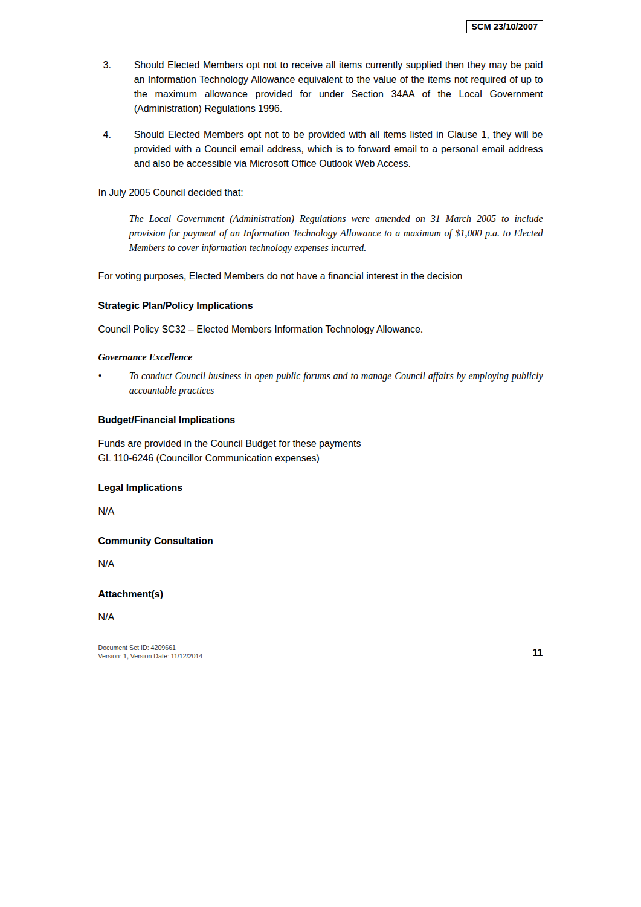SCM 23/10/2007
3. Should Elected Members opt not to receive all items currently supplied then they may be paid an Information Technology Allowance equivalent to the value of the items not required of up to the maximum allowance provided for under Section 34AA of the Local Government (Administration) Regulations 1996.
4. Should Elected Members opt not to be provided with all items listed in Clause 1, they will be provided with a Council email address, which is to forward email to a personal email address and also be accessible via Microsoft Office Outlook Web Access.
In July 2005 Council decided that:
The Local Government (Administration) Regulations were amended on 31 March 2005 to include provision for payment of an Information Technology Allowance to a maximum of $1,000 p.a. to Elected Members to cover information technology expenses incurred.
For voting purposes, Elected Members do not have a financial interest in the decision
Strategic Plan/Policy Implications
Council Policy SC32 – Elected Members Information Technology Allowance.
Governance Excellence
• To conduct Council business in open public forums and to manage Council affairs by employing publicly accountable practices
Budget/Financial Implications
Funds are provided in the Council Budget for these payments
GL 110-6246 (Councillor Communication expenses)
Legal Implications
N/A
Community Consultation
N/A
Attachment(s)
N/A
Document Set ID: 4209661
Version: 1, Version Date: 11/12/2014
11